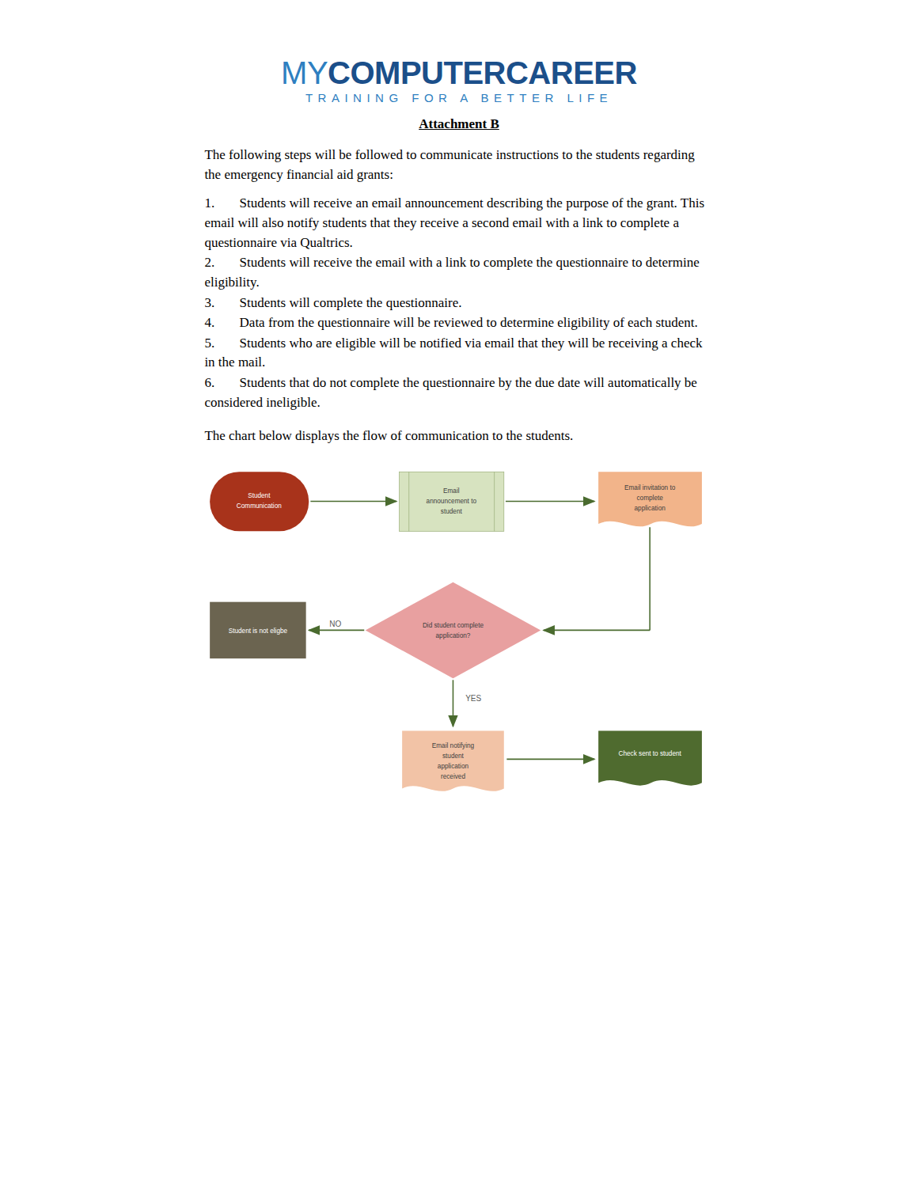MY COMPUTER CAREER
TRAINING FOR A BETTER LIFE
Attachment B
The following steps will be followed to communicate instructions to the students regarding the emergency financial aid grants:
1. Students will receive an email announcement describing the purpose of the grant. This email will also notify students that they receive a second email with a link to complete a questionnaire via Qualtrics.
2. Students will receive the email with a link to complete the questionnaire to determine eligibility.
3. Students will complete the questionnaire.
4. Data from the questionnaire will be reviewed to determine eligibility of each student.
5. Students who are eligible will be notified via email that they will be receiving a check in the mail.
6. Students that do not complete the questionnaire by the due date will automatically be considered ineligible.
The chart below displays the flow of communication to the students.
Student Communication Email announcement to student Email invitation to complete application Did student complete application? NO Student is not eligbe YES Email notifying student application received Check sent to student